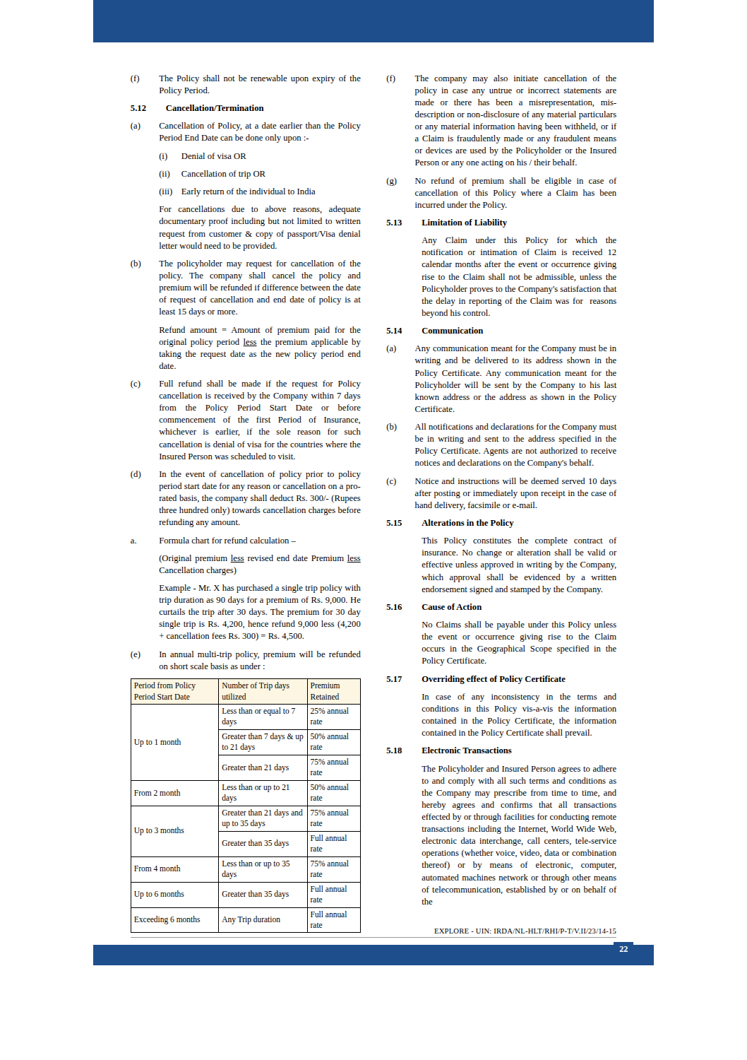(f)
The Policy shall not be renewable upon expiry of the Policy Period.
5.12
Cancellation/Termination
(a)
Cancellation of Policy, at a date earlier than the Policy Period End Date can be done only upon :-
(i)
Denial of visa OR
(ii)
Cancellation of trip OR
(iii)
Early return of the individual to India
For cancellations due to above reasons, adequate documentary proof including but not limited to written request from customer & copy of passport/Visa denial letter would need to be provided.
(b)
The policyholder may request for cancellation of the policy. The company shall cancel the policy and premium will be refunded if difference between the date of request of cancellation and end date of policy is at least 15 days or more.
Refund amount = Amount of premium paid for the original policy period less the premium applicable by taking the request date as the new policy period end date.
(c)
Full refund shall be made if the request for Policy cancellation is received by the Company within 7 days from the Policy Period Start Date or before commencement of the first Period of Insurance, whichever is earlier, if the sole reason for such cancellation is denial of visa for the countries where the Insured Person was scheduled to visit.
(d)
In the event of cancellation of policy prior to policy period start date for any reason or cancellation on a pro-rated basis, the company shall deduct Rs. 300/- (Rupees three hundred only) towards cancellation charges before refunding any amount.
a.
Formula chart for refund calculation –
(Original premium less revised end date Premium less Cancellation charges)
Example - Mr. X has purchased a single trip policy with trip duration as 90 days for a premium of Rs. 9,000. He curtails the trip after 30 days. The premium for 30 day single trip is Rs. 4,200, hence refund 9,000 less (4,200 + cancellation fees Rs. 300) = Rs. 4,500.
(e)
In annual multi-trip policy, premium will be refunded on short scale basis as under :
| Period from Policy Period Start Date | Number of Trip days utilized | Premium Retained |
| Up to 1 month | Less than or equal to 7 days | 25% annual rate |
| Greater than 7 days & up to 21 days | 50% annual rate |
| Greater than 21 days | 75% annual rate |
| From 2 month | Less than or up to 21 days | 50% annual rate |
| Up to 3 months | Greater than 21 days and up to 35 days | 75% annual rate |
| Greater than 35 days | Full annual rate |
| From 4 month | Less than or up to 35 days | 75% annual rate |
| Up to 6 months | Greater than 35 days | Full annual rate |
| Exceeding 6 months | Any Trip duration | Full annual rate |
(f)
The company may also initiate cancellation of the policy in case any untrue or incorrect statements are made or there has been a misrepresentation, mis-description or non-disclosure of any material particulars or any material information having been withheld, or if a Claim is fraudulently made or any fraudulent means or devices are used by the Policyholder or the Insured Person or any one acting on his / their behalf.
(g)
No refund of premium shall be eligible in case of cancellation of this Policy where a Claim has been incurred under the Policy.
5.13
Limitation of Liability
Any Claim under this Policy for which the notification or intimation of Claim is received 12 calendar months after the event or occurrence giving rise to the Claim shall not be admissible, unless the Policyholder proves to the Company's satisfaction that the delay in reporting of the Claim was for reasons beyond his control.
5.14
Communication
(a)
Any communication meant for the Company must be in writing and be delivered to its address shown in the Policy Certificate. Any communication meant for the Policyholder will be sent by the Company to his last known address or the address as shown in the Policy Certificate.
(b)
All notifications and declarations for the Company must be in writing and sent to the address specified in the Policy Certificate. Agents are not authorized to receive notices and declarations on the Company's behalf.
(c)
Notice and instructions will be deemed served 10 days after posting or immediately upon receipt in the case of hand delivery, facsimile or e-mail.
5.15
Alterations in the Policy
This Policy constitutes the complete contract of insurance. No change or alteration shall be valid or effective unless approved in writing by the Company, which approval shall be evidenced by a written endorsement signed and stamped by the Company.
5.16
Cause of Action
No Claims shall be payable under this Policy unless the event or occurrence giving rise to the Claim occurs in the Geographical Scope specified in the Policy Certificate.
5.17
Overriding effect of Policy Certificate
In case of any inconsistency in the terms and conditions in this Policy vis-a-vis the information contained in the Policy Certificate, the information contained in the Policy Certificate shall prevail.
5.18
Electronic Transactions
The Policyholder and Insured Person agrees to adhere to and comply with all such terms and conditions as the Company may prescribe from time to time, and hereby agrees and confirms that all transactions effected by or through facilities for conducting remote transactions including the Internet, World Wide Web, electronic data interchange, call centers, tele-service operations (whether voice, video, data or combination thereof) or by means of electronic, computer, automated machines network or through other means of telecommunication, established by or on behalf of the
EXPLORE - UIN: IRDA/NL-HLT/RHI/P-T/V.II/23/14-15
22